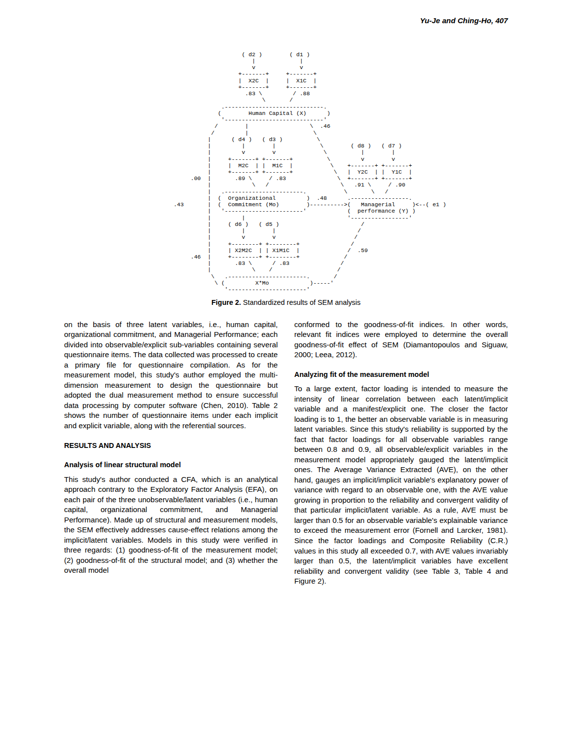Yu-Je and Ching-Ho, 407
( d2 ) ( d1 ) | | v v +-------+ +-------+ | X2C | | X1C | +-------+ +-------+ .83 \ / .88 \ / .-----------------------------. ( Human Capital (X) ) '-----------------------------' / | \ .46 / | \ | ( d4 ) ( d3 ) \ | | | \ ( d8 ) ( d7 ) | v v \ | | | +-------+ +-------+ \ v v | | M2C | | M1C | \ +-------+ +-------+ | +-------+ +-------+ \ | Y2C | | Y1C | .00 | .89 \ / .83 \ +-------+ +-------+ | \ / \ .91 \ / .90 | .-----------------------. \ \ / | ( Organizational ) .48 .-----------------. .43 | ( Commitment (Mo) )---------->( Managerial )<--( e1 ) | '-----------------------' ( performance (Y) ) | | '-----------------' | ( d6 ) ( d5 ) / | | | / | v v / | +--------+ +--------+ / | | X2M2C | | X1M1C | / .59 .46 | +--------+ +--------+ / | .83 \ / .83 / | \ / / \ .-----------------------. / \ ( X*Mo )-----' '-----------------------'
Figure 2. Standardized results of SEM analysis
on the basis of three latent variables, i.e., human capital, organizational commitment, and Managerial Performance; each divided into observable/explicit sub-variables containing several questionnaire items. The data collected was processed to create a primary file for questionnaire compilation. As for the measurement model, this study's author employed the multi-dimension measurement to design the questionnaire but adopted the dual measurement method to ensure successful data processing by computer software (Chen, 2010). Table 2 shows the number of questionnaire items under each implicit and explicit variable, along with the referential sources.
Results and Analysis
Analysis of linear structural model
This study's author conducted a CFA, which is an analytical approach contrary to the Exploratory Factor Analysis (EFA), on each pair of the three unobservable/latent variables (i.e., human capital, organizational commitment, and Managerial Performance). Made up of structural and measurement models, the SEM effectively addresses cause-effect relations among the implicit/latent variables. Models in this study were verified in three regards: (1) goodness-of-fit of the measurement model; (2) goodness-of-fit of the structural model; and (3) whether the overall model
conformed to the goodness-of-fit indices. In other words, relevant fit indices were employed to determine the overall goodness-of-fit effect of SEM (Diamantopoulos and Siguaw, 2000; Leea, 2012).
Analyzing fit of the measurement model
To a large extent, factor loading is intended to measure the intensity of linear correlation between each latent/implicit variable and a manifest/explicit one. The closer the factor loading is to 1, the better an observable variable is in measuring latent variables. Since this study's reliability is supported by the fact that factor loadings for all observable variables range between 0.8 and 0.9, all observable/explicit variables in the measurement model appropriately gauged the latent/implicit ones. The Average Variance Extracted (AVE), on the other hand, gauges an implicit/implicit variable's explanatory power of variance with regard to an observable one, with the AVE value growing in proportion to the reliability and convergent validity of that particular implicit/latent variable. As a rule, AVE must be larger than 0.5 for an observable variable's explainable variance to exceed the measurement error (Fornell and Larcker, 1981). Since the factor loadings and Composite Reliability (C.R.) values in this study all exceeded 0.7, with AVE values invariably larger than 0.5, the latent/implicit variables have excellent reliability and convergent validity (see Table 3, Table 4 and Figure 2).